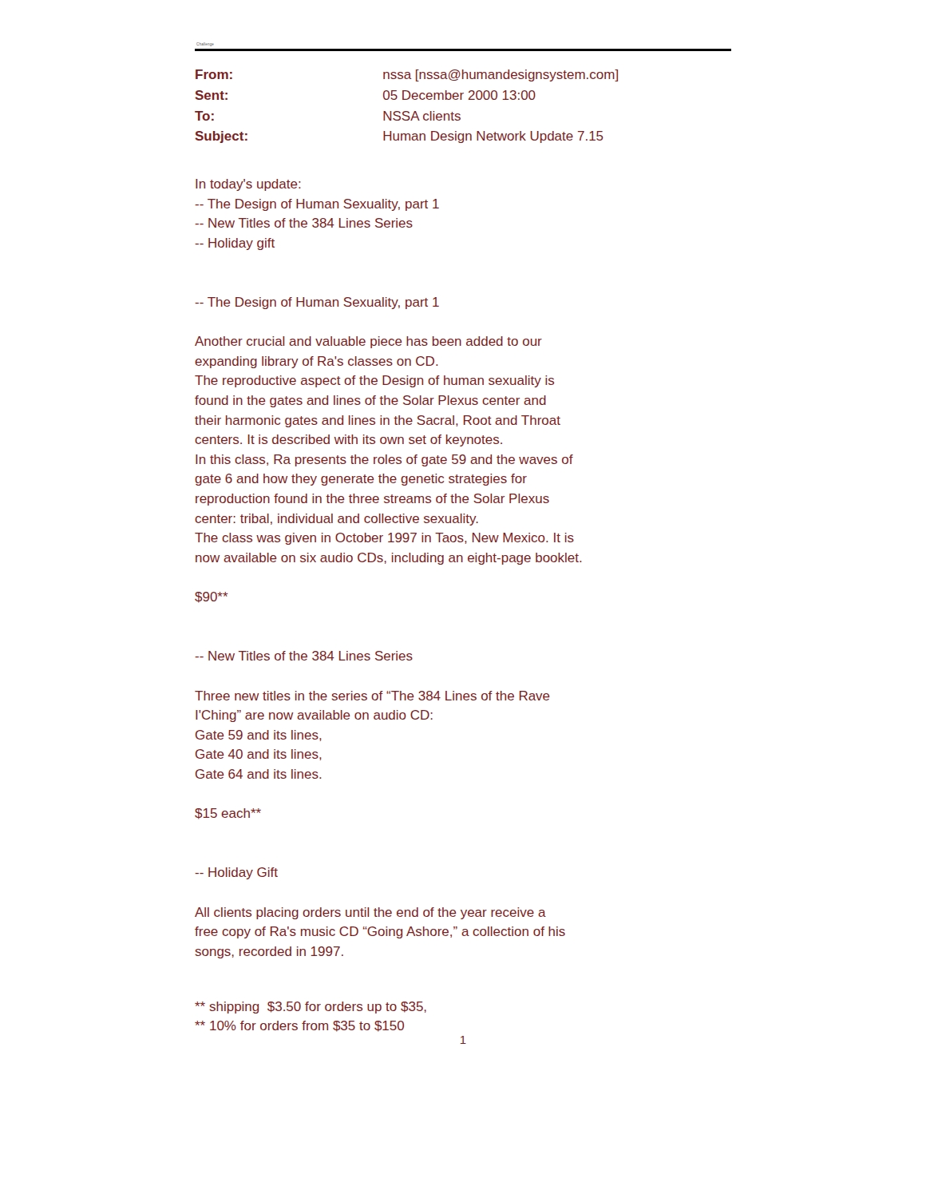Challenge
| From: | nssa [nssa@humandesignsystem.com] |
| Sent: | 05 December 2000 13:00 |
| To: | NSSA clients |
| Subject: | Human Design Network Update 7.15 |
In today's update:
-- The Design of Human Sexuality, part 1
-- New Titles of the 384 Lines Series
-- Holiday gift
-- The Design of Human Sexuality, part 1
Another crucial and valuable piece has been added to our
expanding library of Ra's classes on CD.
The reproductive aspect of the Design of human sexuality is
found in the gates and lines of the Solar Plexus center and
their harmonic gates and lines in the Sacral, Root and Throat
centers. It is described with its own set of keynotes.
In this class, Ra presents the roles of gate 59 and the waves of
gate 6 and how they generate the genetic strategies for
reproduction found in the three streams of the Solar Plexus
center: tribal, individual and collective sexuality.
The class was given in October 1997 in Taos, New Mexico. It is
now available on six audio CDs, including an eight-page booklet.
$90**
-- New Titles of the 384 Lines Series
Three new titles in the series of “The 384 Lines of the Rave
I'Ching” are now available on audio CD:
Gate 59 and its lines,
Gate 40 and its lines,
Gate 64 and its lines.
$15 each**
-- Holiday Gift
All clients placing orders until the end of the year receive a
free copy of Ra's music CD “Going Ashore,” a collection of his
songs, recorded in 1997.
** shipping $3.50 for orders up to $35,
** 10% for orders from $35 to $150
1